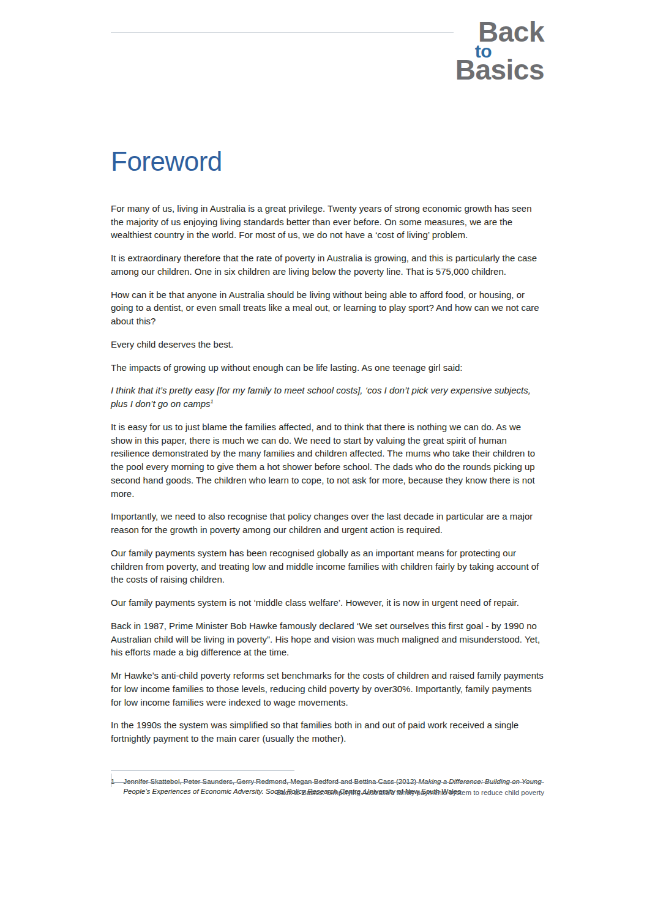Back to Basics
Foreword
For many of us, living in Australia is a great privilege. Twenty years of strong economic growth has seen the majority of us enjoying living standards better than ever before. On some measures, we are the wealthiest country in the world. For most of us, we do not have a ‘cost of living’ problem.
It is extraordinary therefore that the rate of poverty in Australia is growing, and this is particularly the case among our children. One in six children are living below the poverty line. That is 575,000 children.
How can it be that anyone in Australia should be living without being able to afford food, or housing, or going to a dentist, or even small treats like a meal out, or learning to play sport? And how can we not care about this?
Every child deserves the best.
The impacts of growing up without enough can be life lasting. As one teenage girl said:
I think that it’s pretty easy [for my family to meet school costs], ‘cos I don’t pick very expensive subjects, plus I don’t go on camps1
It is easy for us to just blame the families affected, and to think that there is nothing we can do. As we show in this paper, there is much we can do. We need to start by valuing the great spirit of human resilience demonstrated by the many families and children affected. The mums who take their children to the pool every morning to give them a hot shower before school. The dads who do the rounds picking up second hand goods. The children who learn to cope, to not ask for more, because they know there is not more.
Importantly, we need to also recognise that policy changes over the last decade in particular are a major reason for the growth in poverty among our children and urgent action is required.
Our family payments system has been recognised globally as an important means for protecting our children from poverty, and treating low and middle income families with children fairly by taking account of the costs of raising children.
Our family payments system is not ‘middle class welfare’. However, it is now in urgent need of repair.
Back in 1987, Prime Minister Bob Hawke famously declared ‘We set ourselves this first goal - by 1990 no Australian child will be living in poverty”. His hope and vision was much maligned and misunderstood. Yet, his efforts made a big difference at the time.
Mr Hawke’s anti-child poverty reforms set benchmarks for the costs of children and raised family payments for low income families to those levels, reducing child poverty by over30%. Importantly, family payments for low income families were indexed to wage movements.
In the 1990s the system was simplified so that families both in and out of paid work received a single fortnightly payment to the main carer (usually the mother).
1 Jennifer Skattebol, Peter Saunders, Gerry Redmond, Megan Bedford and Bettina Cass (2012) Making a Difference: Building on Young People’s Experiences of Economic Adversity. Social Policy Research Centre, University of New South Wales
Back to Basics: Simplifying Australia’s family payments system to reduce child poverty